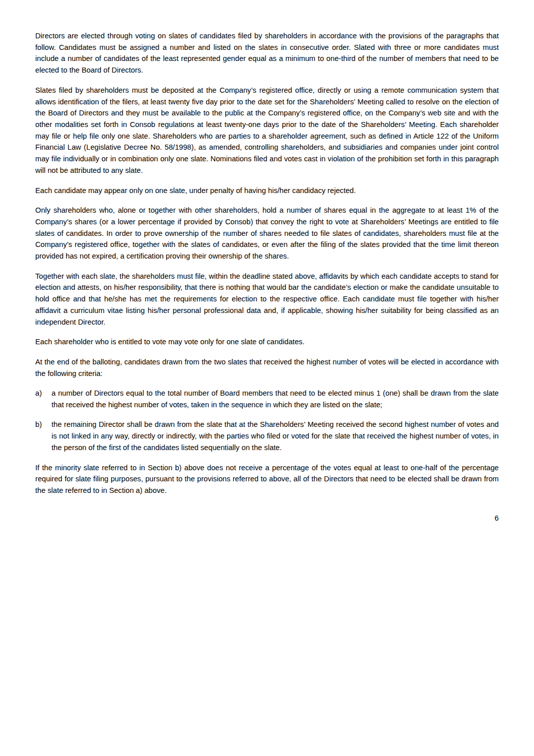Directors are elected through voting on slates of candidates filed by shareholders in accordance with the provisions of the paragraphs that follow. Candidates must be assigned a number and listed on the slates in consecutive order. Slated with three or more candidates must include a number of candidates of the least represented gender equal as a minimum to one-third of the number of members that need to be elected to the Board of Directors.
Slates filed by shareholders must be deposited at the Company’s registered office, directly or using a remote communication system that allows identification of the filers, at least twenty five day prior to the date set for the Shareholders’ Meeting called to resolve on the election of the Board of Directors and they must be available to the public at the Company’s registered office, on the Company’s web site and with the other modalities set forth in Consob regulations at least twenty-one days prior to the date of the Shareholders’ Meeting. Each shareholder may file or help file only one slate. Shareholders who are parties to a shareholder agreement, such as defined in Article 122 of the Uniform Financial Law (Legislative Decree No. 58/1998), as amended, controlling shareholders, and subsidiaries and companies under joint control may file individually or in combination only one slate. Nominations filed and votes cast in violation of the prohibition set forth in this paragraph will not be attributed to any slate.
Each candidate may appear only on one slate, under penalty of having his/her candidacy rejected.
Only shareholders who, alone or together with other shareholders, hold a number of shares equal in the aggregate to at least 1% of the Company’s shares (or a lower percentage if provided by Consob) that convey the right to vote at Shareholders’ Meetings are entitled to file slates of candidates. In order to prove ownership of the number of shares needed to file slates of candidates, shareholders must file at the Company’s registered office, together with the slates of candidates, or even after the filing of the slates provided that the time limit thereon provided has not expired, a certification proving their ownership of the shares.
Together with each slate, the shareholders must file, within the deadline stated above, affidavits by which each candidate accepts to stand for election and attests, on his/her responsibility, that there is nothing that would bar the candidate’s election or make the candidate unsuitable to hold office and that he/she has met the requirements for election to the respective office. Each candidate must file together with his/her affidavit a curriculum vitae listing his/her personal professional data and, if applicable, showing his/her suitability for being classified as an independent Director.
Each shareholder who is entitled to vote may vote only for one slate of candidates.
At the end of the balloting, candidates drawn from the two slates that received the highest number of votes will be elected in accordance with the following criteria:
a) a number of Directors equal to the total number of Board members that need to be elected minus 1 (one) shall be drawn from the slate that received the highest number of votes, taken in the sequence in which they are listed on the slate;
b) the remaining Director shall be drawn from the slate that at the Shareholders’ Meeting received the second highest number of votes and is not linked in any way, directly or indirectly, with the parties who filed or voted for the slate that received the highest number of votes, in the person of the first of the candidates listed sequentially on the slate.
If the minority slate referred to in Section b) above does not receive a percentage of the votes equal at least to one-half of the percentage required for slate filing purposes, pursuant to the provisions referred to above, all of the Directors that need to be elected shall be drawn from the slate referred to in Section a) above.
6